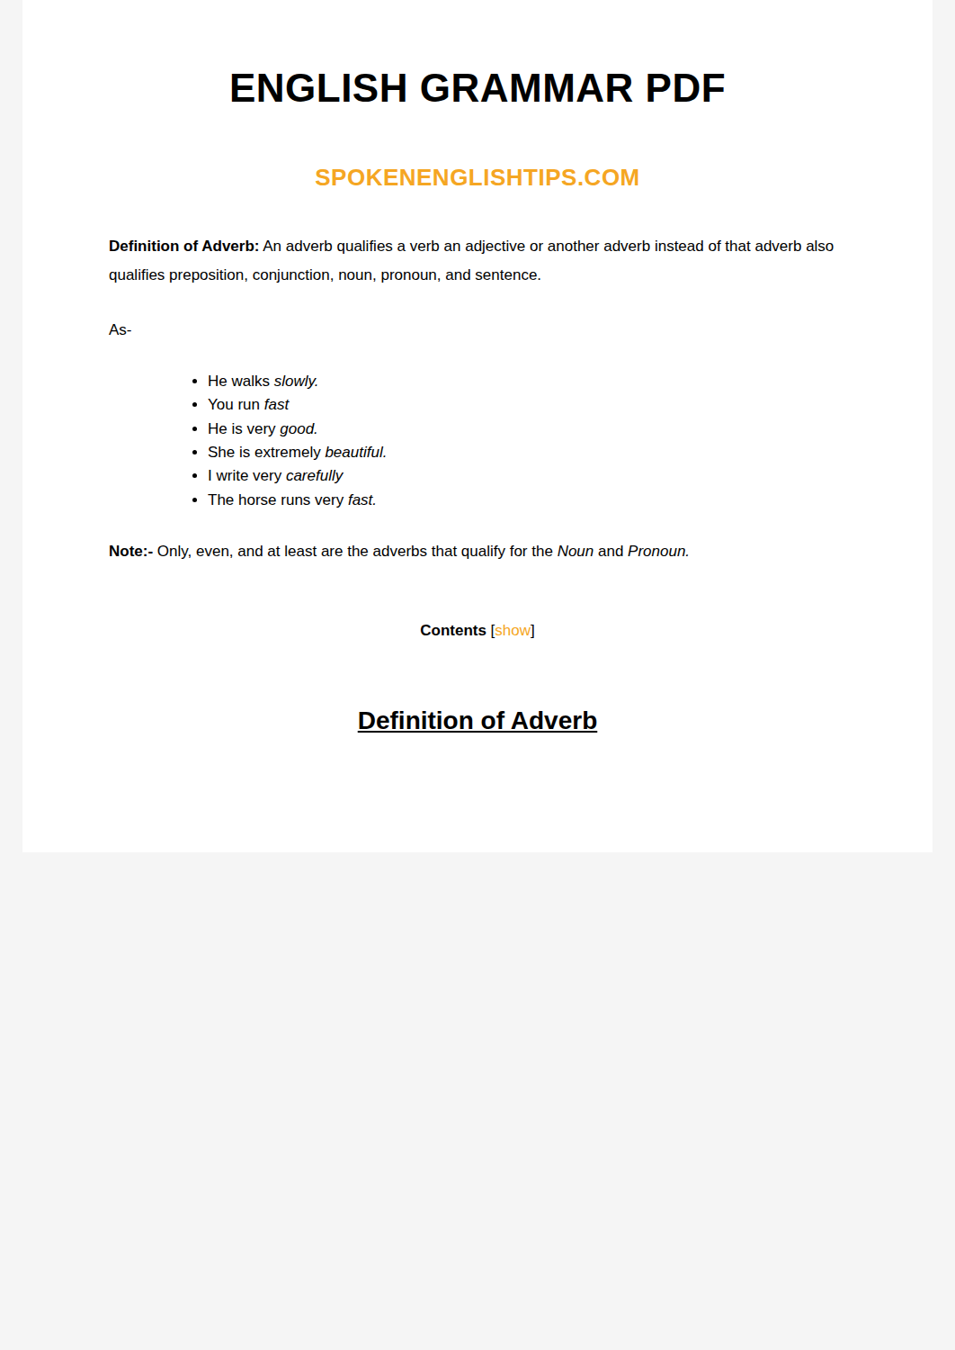ENGLISH GRAMMAR PDF
SPOKENENGLISHTIPS.COM
Definition of Adverb: An adverb qualifies a verb an adjective or another adverb instead of that adverb also qualifies preposition, conjunction, noun, pronoun, and sentence.
As-
He walks slowly.
You run fast
He is very good.
She is extremely beautiful.
I write very carefully
The horse runs very fast.
Note:- Only, even, and at least are the adverbs that qualify for the Noun and Pronoun.
Contents [show]
Definition of Adverb